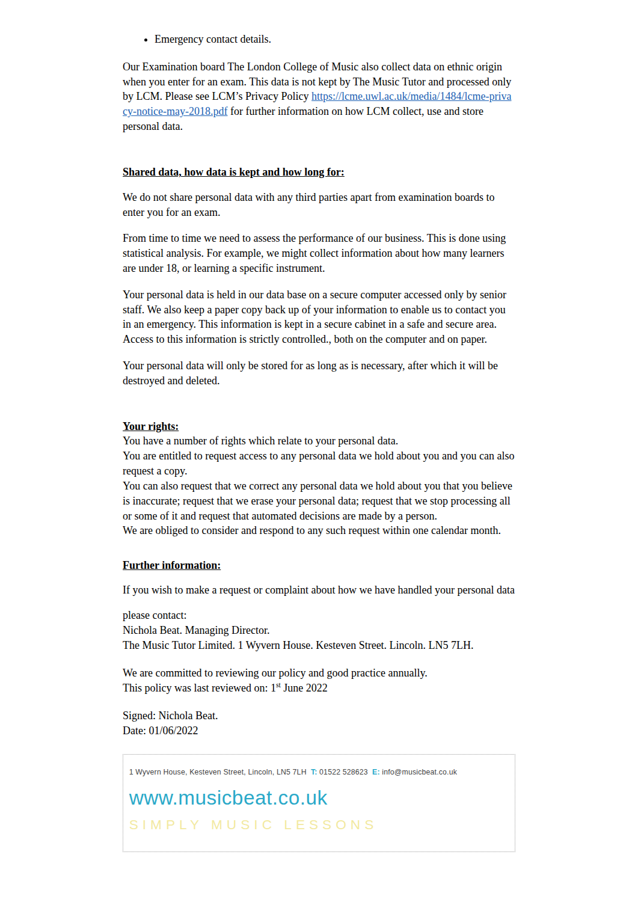Emergency contact details.
Our Examination board The London College of Music also collect data on ethnic origin when you enter for an exam. This data is not kept by The Music Tutor and processed only by LCM. Please see LCM’s Privacy Policy https://lcme.uwl.ac.uk/media/1484/lcme-privacy-notice-may-2018.pdf for further information on how LCM collect, use and store personal data.
Shared data, how data is kept and how long for:
We do not share personal data with any third parties apart from examination boards to enter you for an exam.
From time to time we need to assess the performance of our business. This is done using statistical analysis. For example, we might collect information about how many learners are under 18, or learning a specific instrument.
Your personal data is held in our data base on a secure computer accessed only by senior staff. We also keep a paper copy back up of your information to enable us to contact you in an emergency. This information is kept in a secure cabinet in a safe and secure area. Access to this information is strictly controlled., both on the computer and on paper.
Your personal data will only be stored for as long as is necessary, after which it will be destroyed and deleted.
Your rights:
You have a number of rights which relate to your personal data.
You are entitled to request access to any personal data we hold about you and you can also request a copy.
You can also request that we correct any personal data we hold about you that you believe is inaccurate; request that we erase your personal data; request that we stop processing all or some of it and request that automated decisions are made by a person.
We are obliged to consider and respond to any such request within one calendar month.
Further information:
If you wish to make a request or complaint about how we have handled your personal data
please contact:
Nichola Beat. Managing Director.
The Music Tutor Limited. 1 Wyvern House. Kesteven Street. Lincoln. LN5 7LH.
We are committed to reviewing our policy and good practice annually.
This policy was last reviewed on: 1st June 2022
Signed: Nichola Beat.
Date: 01/06/2022
1 Wyvern House, Kesteven Street, Lincoln, LN5 7LH T: 01522 528623 E: info@musicbeat.co.uk
www.musicbeat.co.uk
SIMPLY MUSIC LESSONS